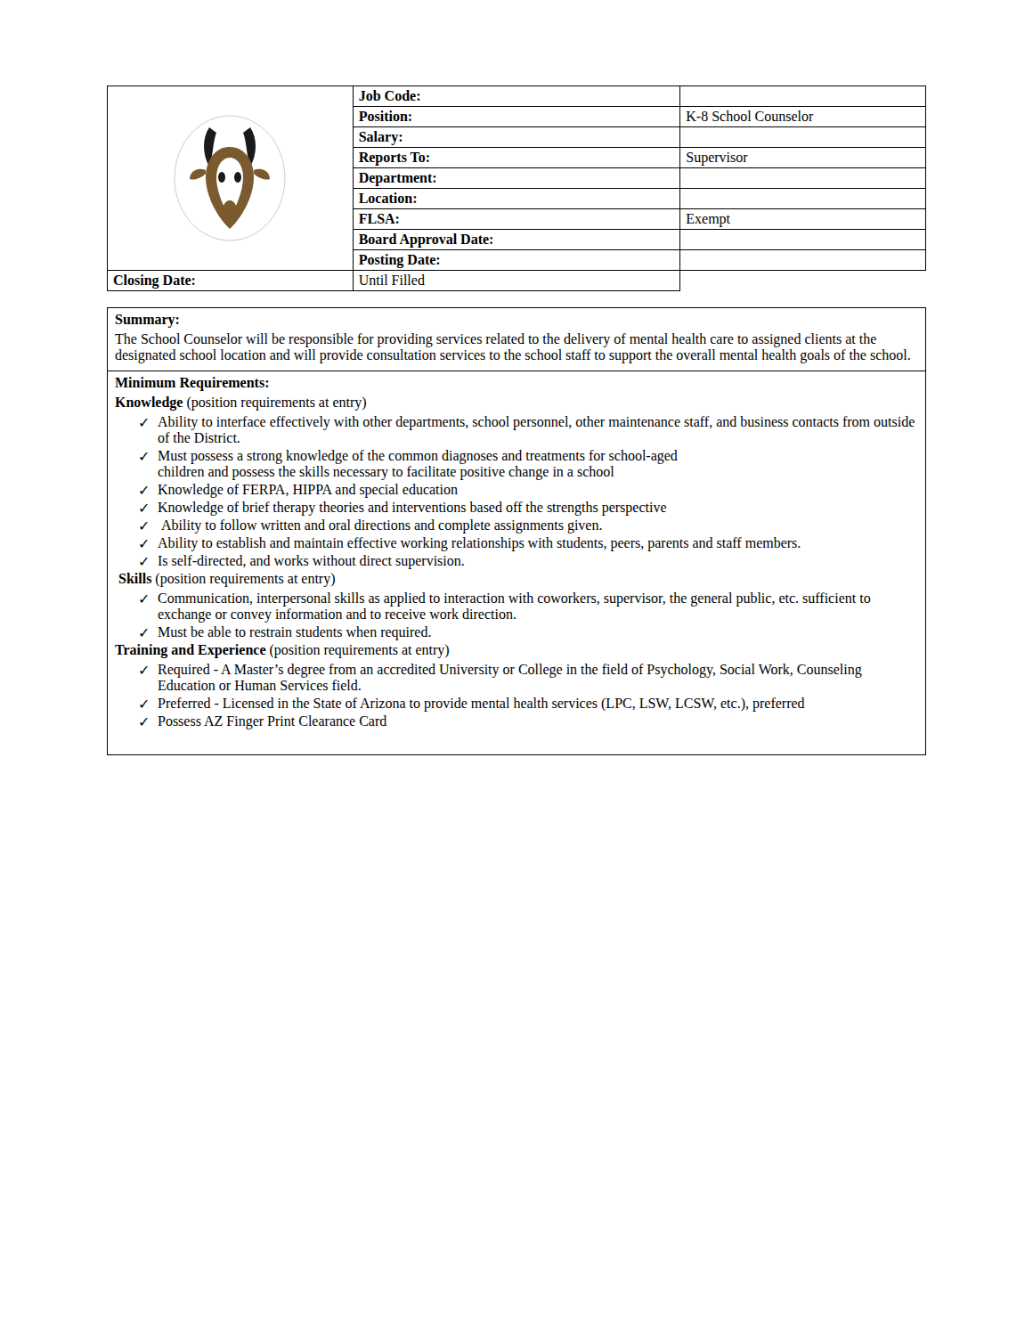| | Job Code: | |
| Position: | K-8 School Counselor |
| Salary: | |
| Reports To: | Supervisor |
| Department: | |
| Location: | |
| FLSA: | Exempt |
| Board Approval Date: | |
| Posting Date: | |
| Closing Date: | Until Filled |
| Summary: The School Counselor will be responsible for providing services related to the delivery of mental health care to assigned clients at the designated school location and will provide consultation services to the school staff to support the overall mental health goals of the school. |
| Minimum Requirements: Knowledge (position requirements at entry) Ability to interface effectively with other departments, school personnel, other maintenance staff, and business contacts from outside of the District. Must possess a strong knowledge of the common diagnoses and treatments for school-aged children and possess the skills necessary to facilitate positive change in a school Knowledge of FERPA, HIPPA and special education Knowledge of brief therapy theories and interventions based off the strengths perspective Ability to follow written and oral directions and complete assignments given. Ability to establish and maintain effective working relationships with students, peers, parents and staff members. Is self-directed, and works without direct supervision. Skills (position requirements at entry) Communication, interpersonal skills as applied to interaction with coworkers, supervisor, the general public, etc. sufficient to exchange or convey information and to receive work direction. Must be able to restrain students when required. Training and Experience (position requirements at entry) Required - A Master’s degree from an accredited University or College in the field of Psychology, Social Work, Counseling Education or Human Services field. Preferred - Licensed in the State of Arizona to provide mental health services (LPC, LSW, LCSW, etc.), preferred Possess AZ Finger Print Clearance Card |